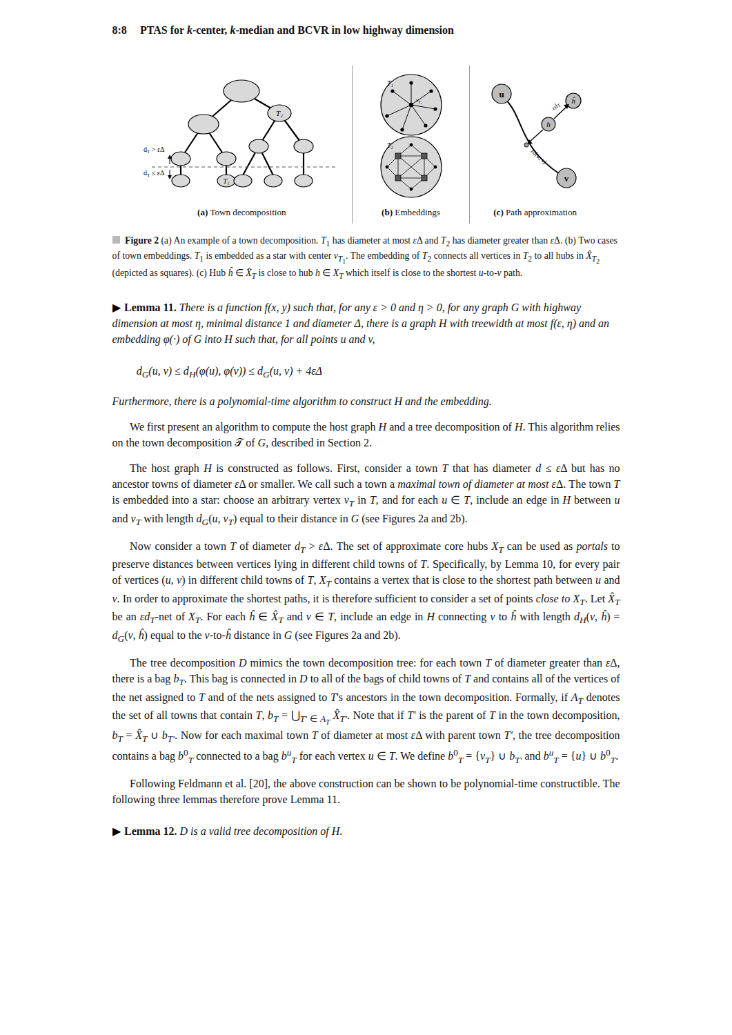8:8 PTAS for k-center, k-median and BCVR in low highway dimension
T₂ T₁ dT > εΔ dT ≤ εΔ
(a) Town decomposition
T₁ vT₁ T₂
(b) Embeddings
u v ĥ h εdT εd(u, v)
(c) Path approximation
Figure 2 (a) An example of a town decomposition. T1 has diameter at most ε Δ and T2 has diameter greater than ε Δ. (b) Two cases of town embeddings. T1 is embedded as a star with center vT1. The embedding of T2 connects all vertices in T2 to all hubs in X̂T2 (depicted as squares). (c) Hub ĥ ∈ X̂T is close to hub h ∈ XT which itself is close to the shortest u-to-v path.
▶Lemma 11. There is a function f(x, y) such that, for any ε > 0 and η > 0, for any graph G with highway dimension at most η, minimal distance 1 and diameter Δ, there is a graph H with treewidth at most f(ε, η) and an embedding φ(·) of G into H such that, for all points u and v,
dG(u, v) ≤ dH(φ(u), φ(v)) ≤ dG(u, v) + 4εΔ
Furthermore, there is a polynomial-time algorithm to construct H and the embedding.
We first present an algorithm to compute the host graph H and a tree decomposition of H. This algorithm relies on the town decomposition 𝒯 of G, described in Section 2.
The host graph H is constructed as follows. First, consider a town T that has diameter d ≤ ε Δ but has no ancestor towns of diameter ε Δ or smaller. We call such a town a maximal town of diameter at most ε Δ. The town T is embedded into a star: choose an arbitrary vertex vT in T, and for each u ∈ T, include an edge in H between u and vT with length dG(u, vT) equal to their distance in G (see Figures 2a and 2b).
Now consider a town T of diameter dT > ε Δ. The set of approximate core hubs XT can be used as portals to preserve distances between vertices lying in different child towns of T. Specifically, by Lemma 10, for every pair of vertices (u, v) in different child towns of T, XT contains a vertex that is close to the shortest path between u and v. In order to approximate the shortest paths, it is therefore sufficient to consider a set of points close to XT. Let X̂T be an εdT-net of XT. For each ĥ ∈ X̂T and v ∈ T, include an edge in H connecting v to ĥ with length dH(v, ĥ) = dG(v, ĥ) equal to the v-to-ĥ distance in G (see Figures 2a and 2b).
The tree decomposition D mimics the town decomposition tree: for each town T of diameter greater than ε Δ, there is a bag bT. This bag is connected in D to all of the bags of child towns of T and contains all of the vertices of the net assigned to T and of the nets assigned to T's ancestors in the town decomposition. Formally, if AT denotes the set of all towns that contain T, bT = ⋃T′ ∈ AT X̂T′. Note that if T′ is the parent of T in the town decomposition, bT = X̂T ∪ bT′. Now for each maximal town T of diameter at most ε Δ with parent town T′, the tree decomposition contains a bag b0T connected to a bag buT for each vertex u ∈ T. We define b0T = {vT} ∪ bT′ and buT = {u} ∪ b0T.
Following Feldmann et al. [20], the above construction can be shown to be polynomial-time constructible. The following three lemmas therefore prove Lemma 11.
▶Lemma 12. D is a valid tree decomposition of H.